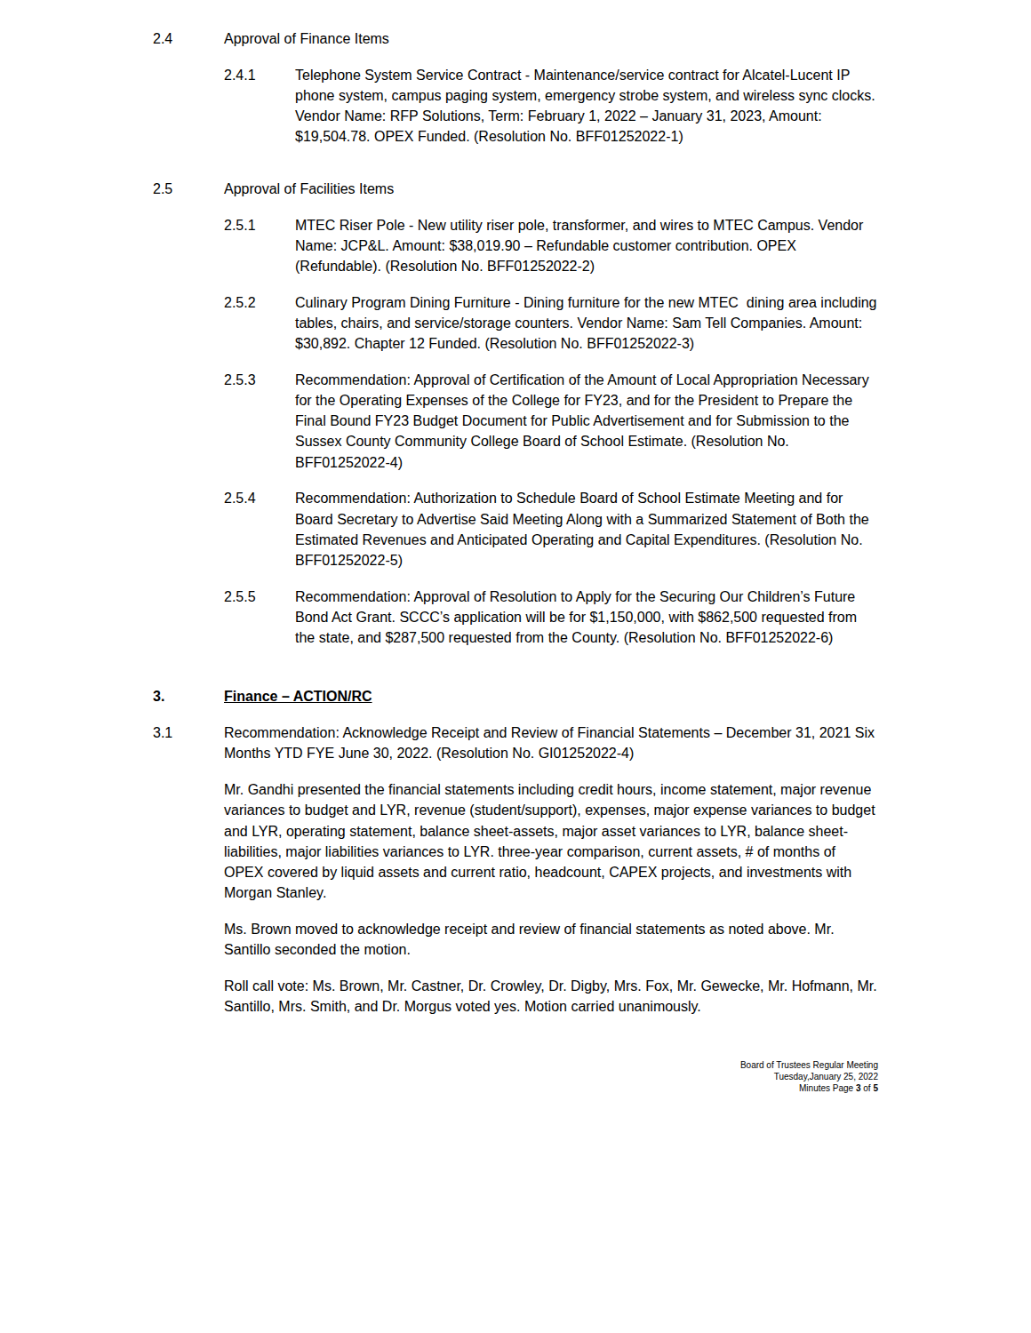2.4
Approval of Finance Items
2.4.1
Telephone System Service Contract - Maintenance/service contract for Alcatel-Lucent IP phone system, campus paging system, emergency strobe system, and wireless sync clocks. Vendor Name: RFP Solutions, Term: February 1, 2022 – January 31, 2023, Amount: $19,504.78. OPEX Funded. (Resolution No. BFF01252022-1)
2.5
Approval of Facilities Items
2.5.1
MTEC Riser Pole - New utility riser pole, transformer, and wires to MTEC Campus. Vendor Name: JCP&L. Amount: $38,019.90 – Refundable customer contribution. OPEX (Refundable). (Resolution No. BFF01252022-2)
2.5.2
Culinary Program Dining Furniture - Dining furniture for the new MTEC dining area including tables, chairs, and service/storage counters. Vendor Name: Sam Tell Companies. Amount: $30,892. Chapter 12 Funded. (Resolution No. BFF01252022-3)
2.5.3
Recommendation: Approval of Certification of the Amount of Local Appropriation Necessary for the Operating Expenses of the College for FY23, and for the President to Prepare the Final Bound FY23 Budget Document for Public Advertisement and for Submission to the Sussex County Community College Board of School Estimate. (Resolution No. BFF01252022-4)
2.5.4
Recommendation: Authorization to Schedule Board of School Estimate Meeting and for Board Secretary to Advertise Said Meeting Along with a Summarized Statement of Both the Estimated Revenues and Anticipated Operating and Capital Expenditures. (Resolution No. BFF01252022-5)
2.5.5
Recommendation: Approval of Resolution to Apply for the Securing Our Children’s Future Bond Act Grant. SCCC’s application will be for $1,150,000, with $862,500 requested from the state, and $287,500 requested from the County. (Resolution No. BFF01252022-6)
3. Finance – ACTION/RC
3.1
Recommendation: Acknowledge Receipt and Review of Financial Statements – December 31, 2021 Six Months YTD FYE June 30, 2022. (Resolution No. GI01252022-4)
Mr. Gandhi presented the financial statements including credit hours, income statement, major revenue variances to budget and LYR, revenue (student/support), expenses, major expense variances to budget and LYR, operating statement, balance sheet-assets, major asset variances to LYR, balance sheet-liabilities, major liabilities variances to LYR. three-year comparison, current assets, # of months of OPEX covered by liquid assets and current ratio, headcount, CAPEX projects, and investments with Morgan Stanley.
Ms. Brown moved to acknowledge receipt and review of financial statements as noted above. Mr. Santillo seconded the motion.
Roll call vote: Ms. Brown, Mr. Castner, Dr. Crowley, Dr. Digby, Mrs. Fox, Mr. Gewecke, Mr. Hofmann, Mr. Santillo, Mrs. Smith, and Dr. Morgus voted yes. Motion carried unanimously.
Board of Trustees Regular Meeting
Tuesday,January 25, 2022
Minutes Page 3 of 5